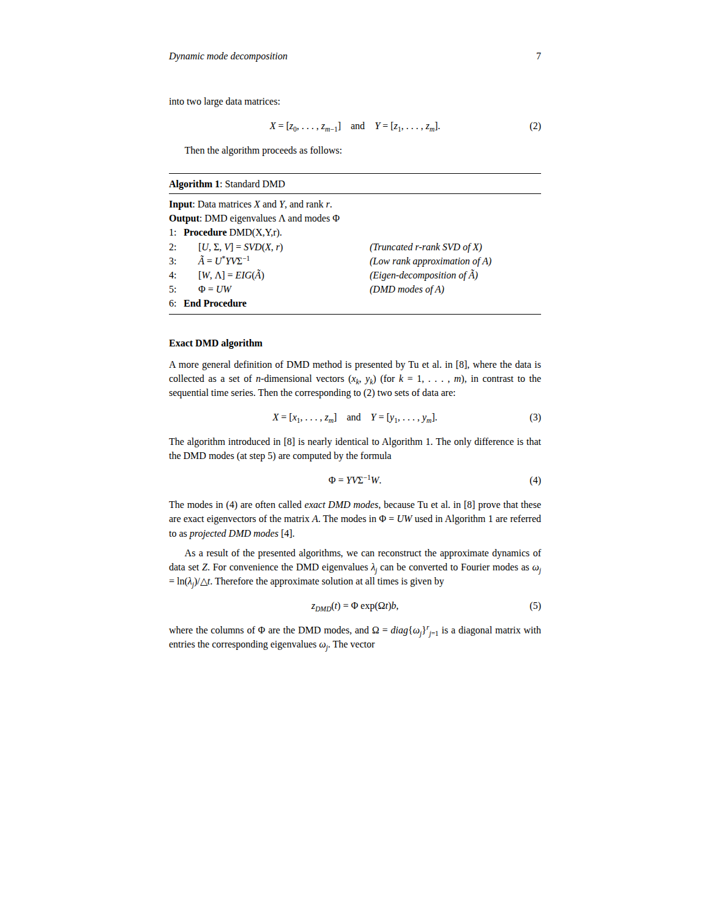Dynamic mode decomposition 7
into two large data matrices:
X = [z0, . . . , zm−1] and Y = [z1, . . . , zm]. (2)
Then the algorithm proceeds as follows:
Algorithm 1: Standard DMD
Input: Data matrices X and Y, and rank r.
Output: DMD eigenvalues Λ and modes Φ
1: Procedure DMD(X,Y,r).
2: [U, Σ, V] = SVD(X, r) (Truncated r-rank SVD of X)
3: Ã = U*YVΣ−1 (Low rank approximation of A)
4: [W, Λ] = EIG(Ã) (Eigen-decomposition of Ã)
5: Φ = UW (DMD modes of A)
6: End Procedure
Exact DMD algorithm
A more general definition of DMD method is presented by Tu et al. in [8], where the data is collected as a set of n-dimensional vectors (xk, yk) (for k = 1, . . . , m), in contrast to the sequential time series. Then the corresponding to (2) two sets of data are:
X = [x1, . . . , zm] and Y = [y1, . . . , ym]. (3)
The algorithm introduced in [8] is nearly identical to Algorithm 1. The only difference is that the DMD modes (at step 5) are computed by the formula
Φ = YVΣ−1W. (4)
The modes in (4) are often called exact DMD modes, because Tu et al. in [8] prove that these are exact eigenvectors of the matrix A. The modes in Φ = UW used in Algorithm 1 are referred to as projected DMD modes [4].
As a result of the presented algorithms, we can reconstruct the approximate dynamics of data set Z. For convenience the DMD eigenvalues λj can be converted to Fourier modes as ωj = ln(λj)/△t. Therefore the approximate solution at all times is given by
zDMD(t) = Φ exp(Ωt)b, (5)
where the columns of Φ are the DMD modes, and Ω = diag{ωj}rj=1 is a diagonal matrix with entries the corresponding eigenvalues ωj. The vector